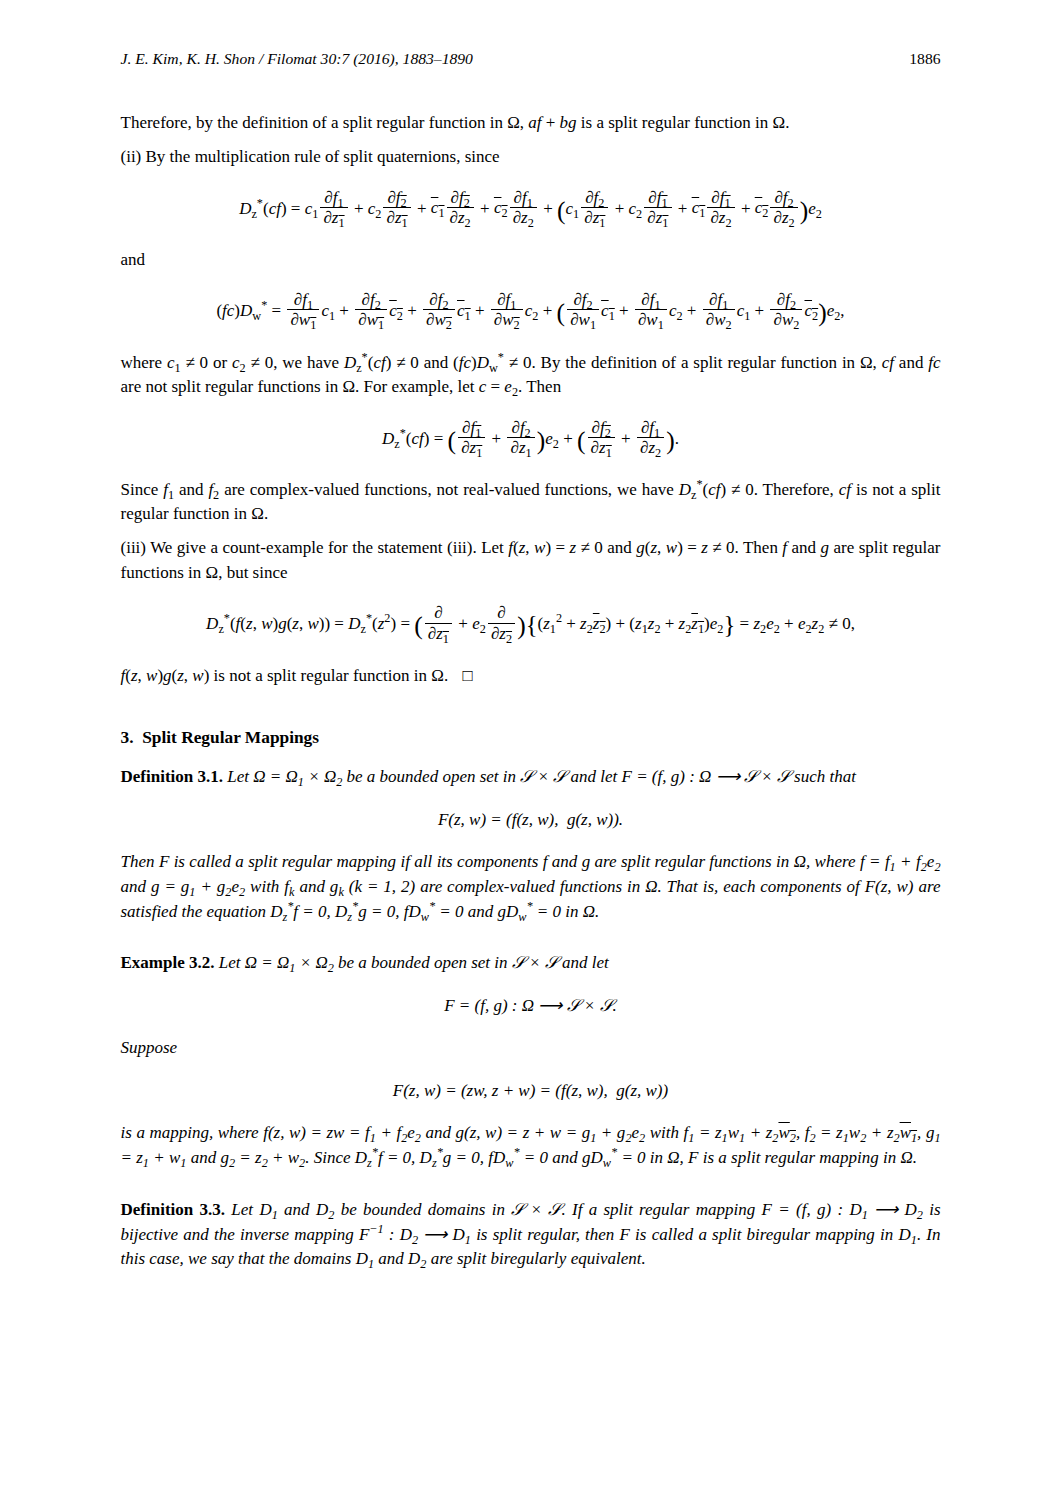J. E. Kim, K. H. Shon / Filomat 30:7 (2016), 1883–1890 1886
Therefore, by the definition of a split regular function in Ω, af + bg is a split regular function in Ω.
(ii) By the multiplication rule of split quaternions, since
Dz*(cf) = c1∂f1∂z1 + c2∂f2∂z1 + c1∂f2∂z2 + c2∂f1∂z2 + (c1∂f2∂z1 + c2∂f1∂z1 + c1∂f1∂z2 + c2∂f2∂z2) e2
and
(fc)Dw* = ∂f1∂w1 c1 + ∂f2∂w1 c2 + ∂f2∂w2 c1 + ∂f1∂w2 c2 + (∂f2∂w1 c1 + ∂f1∂w1 c2 + ∂f1∂w2 c1 + ∂f2∂w2 c2) e2,
where c1 ≠ 0 or c2 ≠ 0, we have Dz*(cf) ≠ 0 and (fc)Dw* ≠ 0. By the definition of a split regular function in Ω, cf and fc are not split regular functions in Ω. For example, let c = e2. Then
Dz*(cf) = (∂f1∂z1 + ∂f2∂z1) e2 + (∂f2∂z1 + ∂f1∂z2).
Since f1 and f2 are complex-valued functions, not real-valued functions, we have Dz*(cf) ≠ 0. Therefore, cf is not a split regular function in Ω.
(iii) We give a count-example for the statement (iii). Let f(z, w) = z ≠ 0 and g(z, w) = z ≠ 0. Then f and g are split regular functions in Ω, but since
Dz*(f(z, w)g(z, w)) = Dz*(z2) = (∂∂z1 + e2∂∂z2){(z12 + z2z2) + (z1z2 + z2z1)e2} = z2e2 + e2z2 ≠ 0,
f(z, w)g(z, w) is not a split regular function in Ω. □
3. Split Regular Mappings
Definition 3.1. Let Ω = Ω1 × Ω2 be a bounded open set in 𝒮 × 𝒮 and let F = (f, g) : Ω ⟶ 𝒮 × 𝒮 such that
F(z, w) = (f(z, w), g(z, w)).
Then F is called a split regular mapping if all its components f and g are split regular functions in Ω, where f = f1 + f2e2 and g = g1 + g2e2 with fk and gk (k = 1, 2) are complex-valued functions in Ω. That is, each components of F(z, w) are satisfied the equation Dz*f = 0, Dz*g = 0, fDw* = 0 and gDw* = 0 in Ω.
Example 3.2. Let Ω = Ω1 × Ω2 be a bounded open set in 𝒮 × 𝒮 and let
F = (f, g) : Ω ⟶ 𝒮 × 𝒮.
Suppose
F(z, w) = (zw, z + w) = (f(z, w), g(z, w))
is a mapping, where f(z, w) = zw = f1 + f2e2 and g(z, w) = z + w = g1 + g2e2 with f1 = z1w1 + z2w2, f2 = z1w2 + z2w1, g1 = z1 + w1 and g2 = z2 + w2. Since Dz*f = 0, Dz*g = 0, fDw* = 0 and gDw* = 0 in Ω, F is a split regular mapping in Ω.
Definition 3.3. Let D1 and D2 be bounded domains in 𝒮 × 𝒮. If a split regular mapping F = (f, g) : D1 ⟶ D2 is bijective and the inverse mapping F−1 : D2 ⟶ D1 is split regular, then F is called a split biregular mapping in D1. In this case, we say that the domains D1 and D2 are split biregularly equivalent.